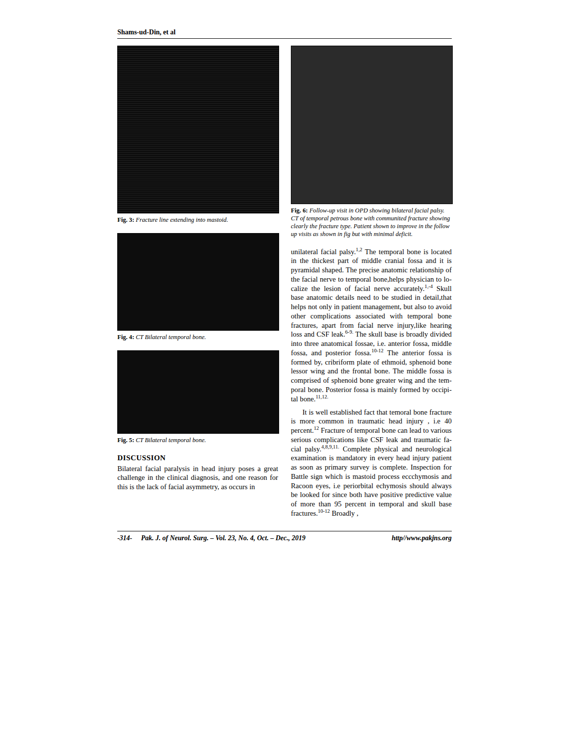Shams-ud-Din, et al
Fig. 3: Fracture line extending into mastoid.
Fig. 4: CT Bilateral temporal bone.
Fig. 5: CT Bilateral temporal bone.
DISCUSSION
Bilateral facial paralysis in head injury poses a great challenge in the clinical diagnosis, and one reason for this is the lack of facial asymmetry, as occurs in
Fig. 6: Follow-up visit in OPD showing bilateral facial palsy. CT of temporal petrous bone with communited fracture showing clearly the fracture type. Patient shown to improve in the follow up visits as shown in fig but with minimal deficit.
unilateral facial palsy.1,2 The temporal bone is located in the thickest part of middle cranial fossa and it is pyramidal shaped. The precise anatomic relationship of the facial nerve to temporal bone,helps physician to localize the lesion of facial nerve accurately.1,-4 Skull base anatomic details need to be studied in detail,that helps not only in patient management, but also to avoid other complications associated with temporal bone fractures, apart from facial nerve injury,like hearing loss and CSF leak.6-9. The skull base is broadly divided into three anatomical fossae, i.e. anterior fossa, middle fossa, and posterior fossa.10-12 The anterior fossa is formed by, cribriform plate of ethmoid, sphenoid bone lessor wing and the frontal bone. The middle fossa is comprised of sphenoid bone greater wing and the temporal bone. Posterior fossa is mainly formed by occipital bone.11,12.
It is well established fact that temoral bone fracture is more common in traumatic head injury , i.e 40 percent.12 Fracture of temporal bone can lead to various serious complications like CSF leak and traumatic facial palsy.4,8,9,11. Complete physical and neurological examination is mandatory in every head injury patient as soon as primary survey is complete. Inspection for Battle sign which is mastoid process eccchymosis and Racoon eyes, i.e periorbital echymosis should always be looked for since both have positive predictive value of more than 95 percent in temporal and skull base fractures.10-12 Broadly ,
-314- Pak. J. of Neurol. Surg. – Vol. 23, No. 4, Oct. – Dec., 2019 http//www.pakjns.org